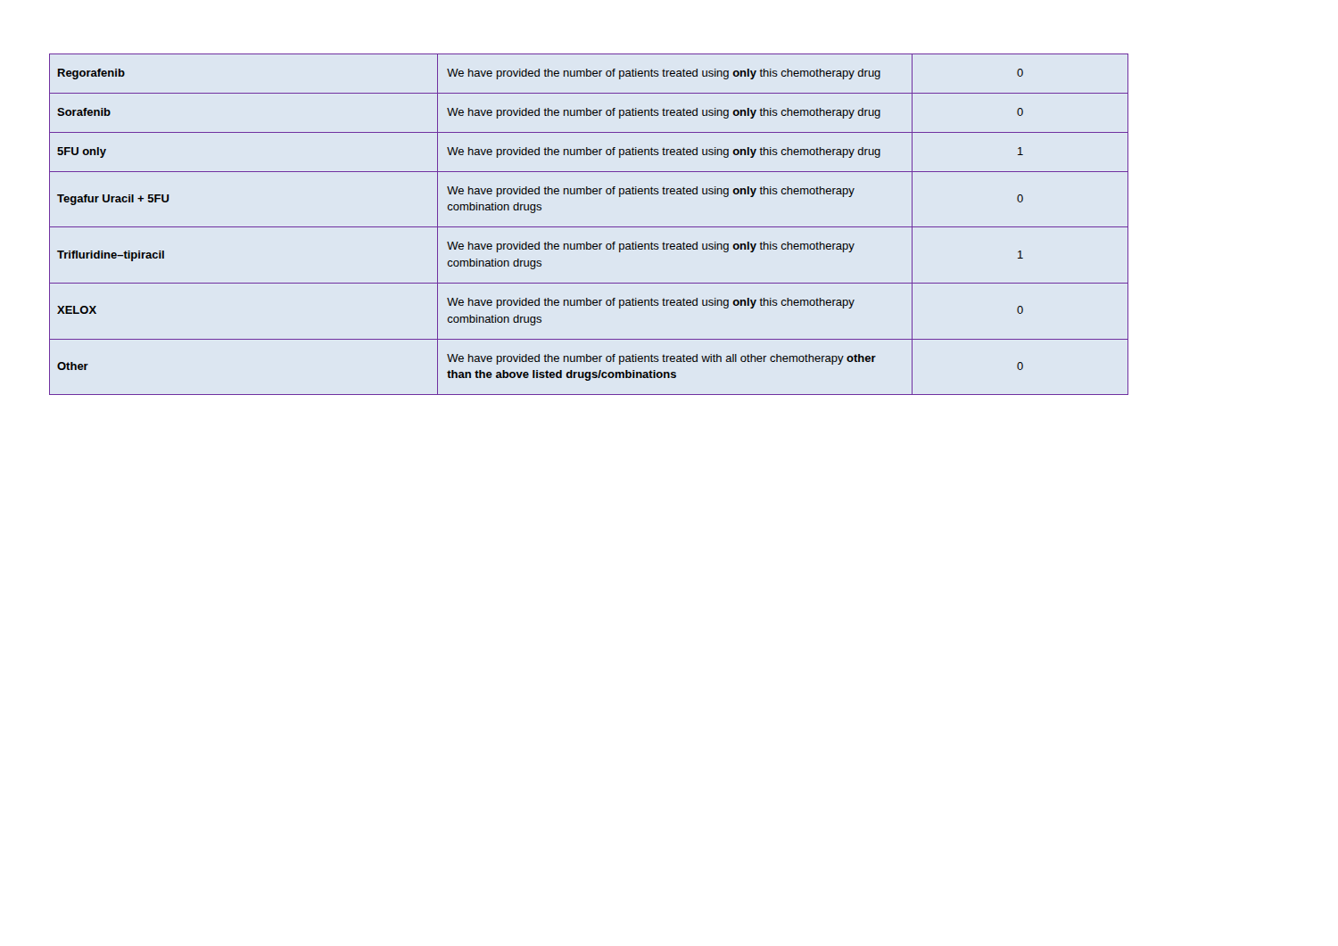| Regorafenib | We have provided the number of patients treated using only this chemotherapy drug | 0 |
| Sorafenib | We have provided the number of patients treated using only this chemotherapy drug | 0 |
| 5FU only | We have provided the number of patients treated using only this chemotherapy drug | 1 |
| Tegafur Uracil + 5FU | We have provided the number of patients treated using only this chemotherapy combination drugs | 0 |
| Trifluridine–tipiracil | We have provided the number of patients treated using only this chemotherapy combination drugs | 1 |
| XELOX | We have provided the number of patients treated using only this chemotherapy combination drugs | 0 |
| Other | We have provided the number of patients treated with all other chemotherapy other than the above listed drugs/combinations | 0 |